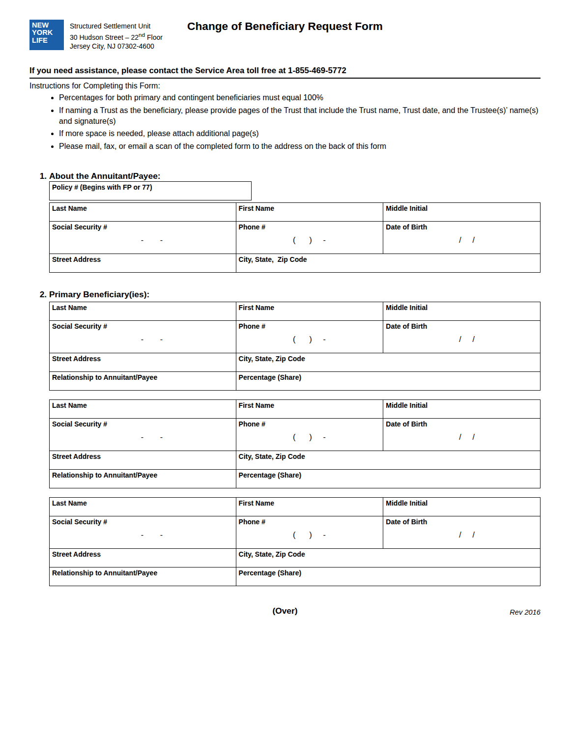NEW
YORK
LIFE
Structured Settlement Unit
30 Hudson Street – 22nd Floor
Jersey City, NJ 07302-4600
Change of Beneficiary Request Form
If you need assistance, please contact the Service Area toll free at 1-855-469-5772
Instructions for Completing this Form:
Percentages for both primary and contingent beneficiaries must equal 100%
If naming a Trust as the beneficiary, please provide pages of the Trust that include the Trust name, Trust date, and the Trustee(s)’ name(s) and signature(s)
If more space is needed, please attach additional page(s)
Please mail, fax, or email a scan of the completed form to the address on the back of this form
About the Annuitant/Payee:
| Policy # (Begins with FP or 77) |
| Last Name | First Name | Middle Initial |
| Social Security # - - | Phone # ( ) - | Date of Birth / / |
| Street Address | City, State, Zip Code |
Primary Beneficiary(ies):
| Last Name | First Name | Middle Initial |
| Social Security # - - | Phone # ( ) - | Date of Birth / / |
| Street Address | City, State, Zip Code |
| Relationship to Annuitant/Payee | Percentage (Share) |
| Last Name | First Name | Middle Initial |
| Social Security # - - | Phone # ( ) - | Date of Birth / / |
| Street Address | City, State, Zip Code |
| Relationship to Annuitant/Payee | Percentage (Share) |
| Last Name | First Name | Middle Initial |
| Social Security # - - | Phone # ( ) - | Date of Birth / / |
| Street Address | City, State, Zip Code |
| Relationship to Annuitant/Payee | Percentage (Share) |
(Over) Rev 2016